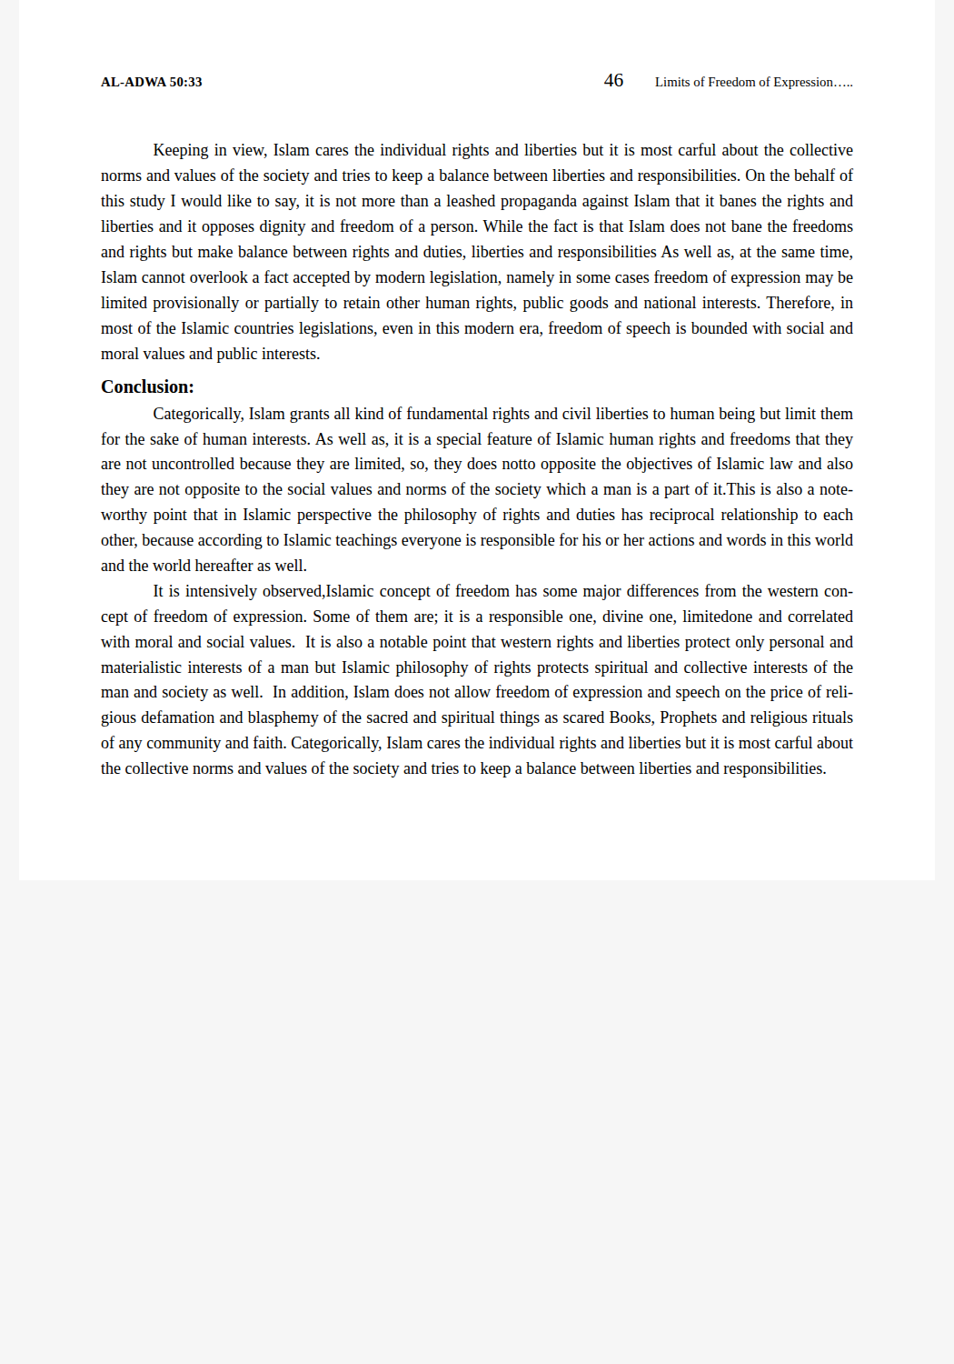AL-ADWA 50:33 46 Limits of Freedom of Expression…..
Keeping in view, Islam cares the individual rights and liberties but it is most carful about the collective norms and values of the society and tries to keep a balance between liberties and responsibilities. On the behalf of this study I would like to say, it is not more than a leashed propaganda against Islam that it banes the rights and liberties and it opposes dignity and freedom of a person. While the fact is that Islam does not bane the freedoms and rights but make balance between rights and duties, liberties and responsibilities As well as, at the same time, Islam cannot overlook a fact accepted by modern legislation, namely in some cases freedom of expression may be limited provisionally or partially to retain other human rights, public goods and national interests. Therefore, in most of the Islamic countries legislations, even in this modern era, freedom of speech is bounded with social and moral values and public interests.
Conclusion:
Categorically, Islam grants all kind of fundamental rights and civil liberties to human being but limit them for the sake of human interests. As well as, it is a special feature of Islamic human rights and freedoms that they are not uncontrolled because they are limited, so, they does notto opposite the objectives of Islamic law and also they are not opposite to the social values and norms of the society which a man is a part of it.This is also a noteworthy point that in Islamic perspective the philosophy of rights and duties has reciprocal relationship to each other, because according to Islamic teachings everyone is responsible for his or her actions and words in this world and the world hereafter as well.
It is intensively observed,Islamic concept of freedom has some major differences from the western concept of freedom of expression. Some of them are; it is a responsible one, divine one, limitedone and correlated with moral and social values. It is also a notable point that western rights and liberties protect only personal and materialistic interests of a man but Islamic philosophy of rights protects spiritual and collective interests of the man and society as well. In addition, Islam does not allow freedom of expression and speech on the price of religious defamation and blasphemy of the sacred and spiritual things as scared Books, Prophets and religious rituals of any community and faith. Categorically, Islam cares the individual rights and liberties but it is most carful about the collective norms and values of the society and tries to keep a balance between liberties and responsibilities.